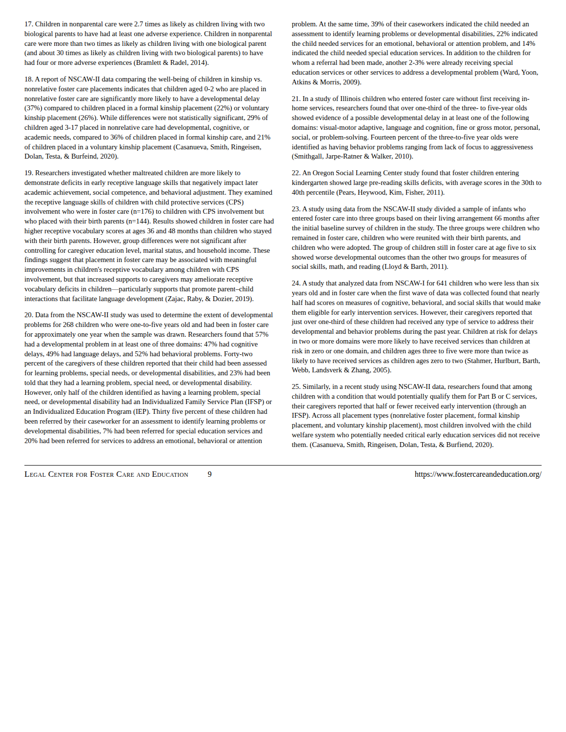17. Children in nonparental care were 2.7 times as likely as children living with two biological parents to have had at least one adverse experience. Children in nonparental care were more than two times as likely as children living with one biological parent (and about 30 times as likely as children living with two biological parents) to have had four or more adverse experiences (Bramlett & Radel, 2014).
18. A report of NSCAW-II data comparing the well-being of children in kinship vs. nonrelative foster care placements indicates that children aged 0-2 who are placed in nonrelative foster care are significantly more likely to have a developmental delay (37%) compared to children placed in a formal kinship placement (22%) or voluntary kinship placement (26%). While differences were not statistically significant, 29% of children aged 3-17 placed in nonrelative care had developmental, cognitive, or academic needs, compared to 36% of children placed in formal kinship care, and 21% of children placed in a voluntary kinship placement (Casanueva, Smith, Ringeisen, Dolan, Testa, & Burfeind, 2020).
19. Researchers investigated whether maltreated children are more likely to demonstrate deficits in early receptive language skills that negatively impact later academic achievement, social competence, and behavioral adjustment. They examined the receptive language skills of children with child protective services (CPS) involvement who were in foster care (n=176) to children with CPS involvement but who placed with their birth parents (n=144). Results showed children in foster care had higher receptive vocabulary scores at ages 36 and 48 months than children who stayed with their birth parents. However, group differences were not significant after controlling for caregiver education level, marital status, and household income. These findings suggest that placement in foster care may be associated with meaningful improvements in children's receptive vocabulary among children with CPS involvement, but that increased supports to caregivers may ameliorate receptive vocabulary deficits in children—particularly supports that promote parent–child interactions that facilitate language development (Zajac, Raby, & Dozier, 2019).
20. Data from the NSCAW-II study was used to determine the extent of developmental problems for 268 children who were one-to-five years old and had been in foster care for approximately one year when the sample was drawn. Researchers found that 57% had a developmental problem in at least one of three domains: 47% had cognitive delays, 49% had language delays, and 52% had behavioral problems. Forty-two percent of the caregivers of these children reported that their child had been assessed for learning problems, special needs, or developmental disabilities, and 23% had been told that they had a learning problem, special need, or developmental disability. However, only half of the children identified as having a learning problem, special need, or developmental disability had an Individualized Family Service Plan (IFSP) or an Individualized Education Program (IEP). Thirty five percent of these children had been referred by their caseworker for an assessment to identify learning problems or developmental disabilities, 7% had been referred for special education services and 20% had been referred for services to address an emotional, behavioral or attention problem. At the same time, 39% of their caseworkers indicated the child needed an assessment to identify learning problems or developmental disabilities, 22% indicated the child needed services for an emotional, behavioral or attention problem, and 14% indicated the child needed special education services. In addition to the children for whom a referral had been made, another 2-3% were already receiving special education services or other services to address a developmental problem (Ward, Yoon, Atkins & Morris, 2009).
21. In a study of Illinois children who entered foster care without first receiving in-home services, researchers found that over one-third of the three- to five-year olds showed evidence of a possible developmental delay in at least one of the following domains: visual-motor adaptive, language and cognition, fine or gross motor, personal, social, or problem-solving. Fourteen percent of the three-to-five year olds were identified as having behavior problems ranging from lack of focus to aggressiveness (Smithgall, Jarpe-Ratner & Walker, 2010).
22. An Oregon Social Learning Center study found that foster children entering kindergarten showed large pre-reading skills deficits, with average scores in the 30th to 40th percentile (Pears, Heywood, Kim, Fisher, 2011).
23. A study using data from the NSCAW-II study divided a sample of infants who entered foster care into three groups based on their living arrangement 66 months after the initial baseline survey of children in the study. The three groups were children who remained in foster care, children who were reunited with their birth parents, and children who were adopted. The group of children still in foster care at age five to six showed worse developmental outcomes than the other two groups for measures of social skills, math, and reading (Lloyd & Barth, 2011).
24. A study that analyzed data from NSCAW-I for 641 children who were less than six years old and in foster care when the first wave of data was collected found that nearly half had scores on measures of cognitive, behavioral, and social skills that would make them eligible for early intervention services. However, their caregivers reported that just over one-third of these children had received any type of service to address their developmental and behavior problems during the past year. Children at risk for delays in two or more domains were more likely to have received services than children at risk in zero or one domain, and children ages three to five were more than twice as likely to have received services as children ages zero to two (Stahmer, Hurlburt, Barth, Webb, Landsverk & Zhang, 2005).
25. Similarly, in a recent study using NSCAW-II data, researchers found that among children with a condition that would potentially qualify them for Part B or C services, their caregivers reported that half or fewer received early intervention (through an IFSP). Across all placement types (nonrelative foster placement, formal kinship placement, and voluntary kinship placement), most children involved with the child welfare system who potentially needed critical early education services did not receive them. (Casanueva, Smith, Ringeisen, Dolan, Testa, & Burfiend, 2020).
Legal Center for Foster Care and Education 9 https://www.fostercareandeducation.org/